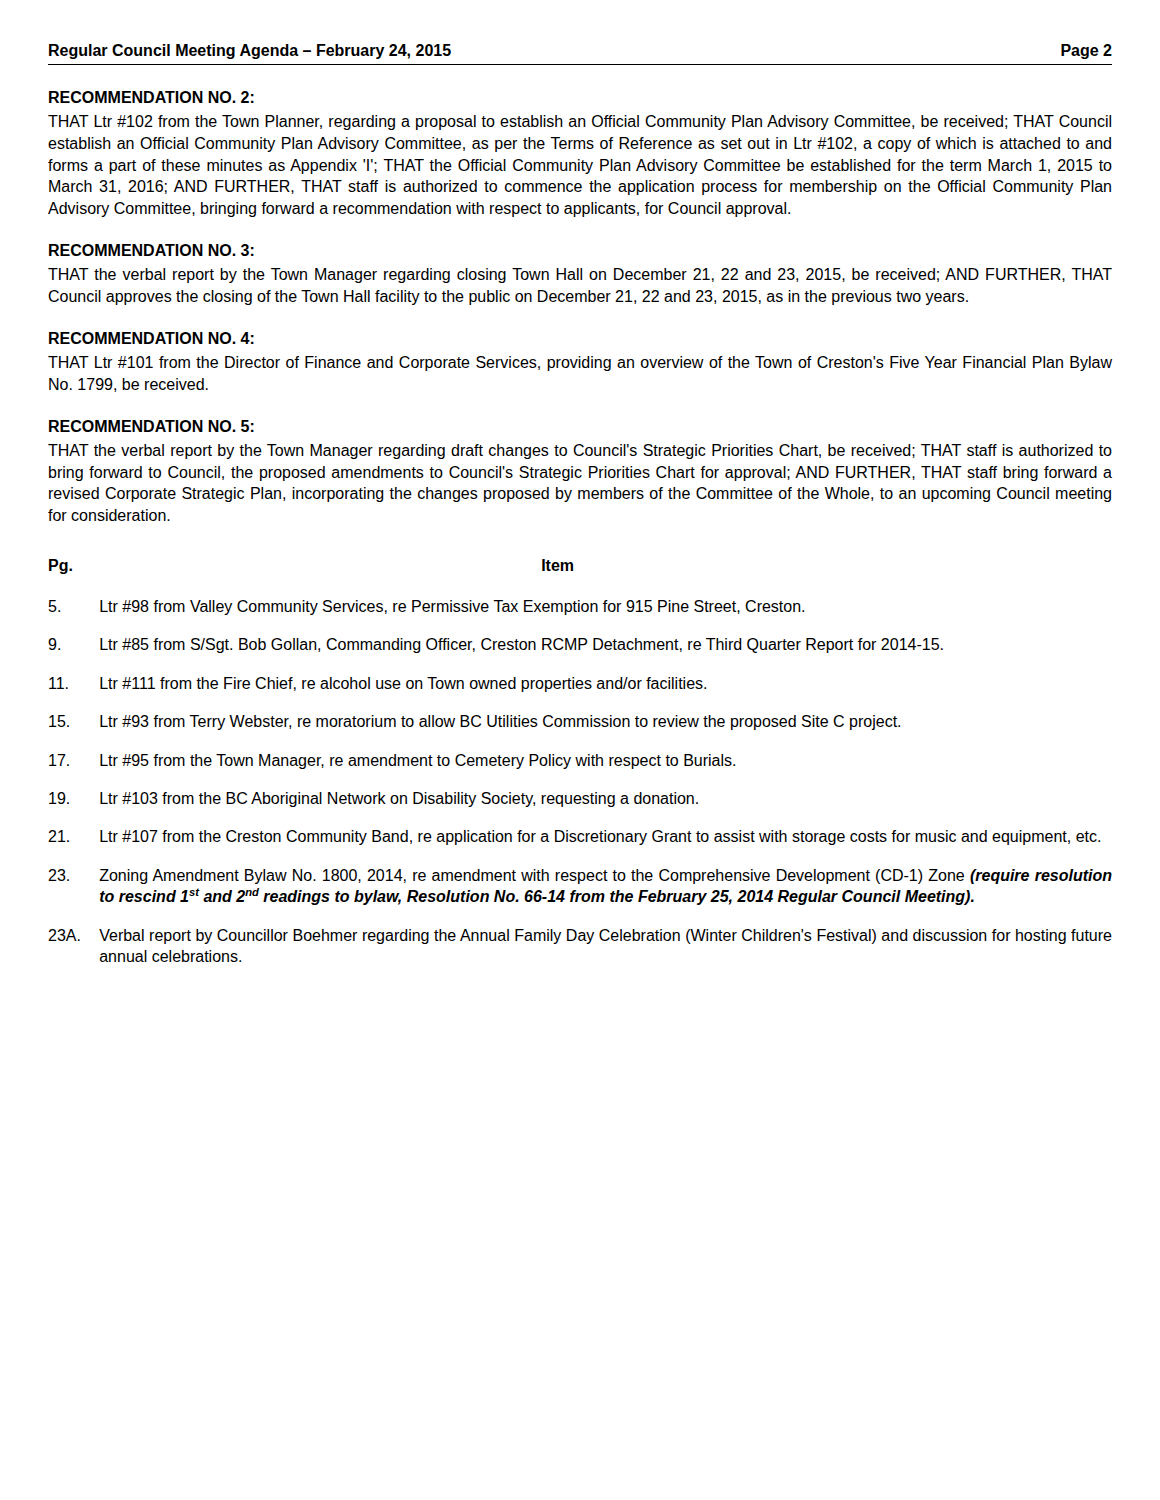Regular Council Meeting Agenda – February 24, 2015 Page 2
RECOMMENDATION NO. 2:
THAT Ltr #102 from the Town Planner, regarding a proposal to establish an Official Community Plan Advisory Committee, be received; THAT Council establish an Official Community Plan Advisory Committee, as per the Terms of Reference as set out in Ltr #102, a copy of which is attached to and forms a part of these minutes as Appendix 'I'; THAT the Official Community Plan Advisory Committee be established for the term March 1, 2015 to March 31, 2016; AND FURTHER, THAT staff is authorized to commence the application process for membership on the Official Community Plan Advisory Committee, bringing forward a recommendation with respect to applicants, for Council approval.
RECOMMENDATION NO. 3:
THAT the verbal report by the Town Manager regarding closing Town Hall on December 21, 22 and 23, 2015, be received; AND FURTHER, THAT Council approves the closing of the Town Hall facility to the public on December 21, 22 and 23, 2015, as in the previous two years.
RECOMMENDATION NO. 4:
THAT Ltr #101 from the Director of Finance and Corporate Services, providing an overview of the Town of Creston's Five Year Financial Plan Bylaw No. 1799, be received.
RECOMMENDATION NO. 5:
THAT the verbal report by the Town Manager regarding draft changes to Council's Strategic Priorities Chart, be received; THAT staff is authorized to bring forward to Council, the proposed amendments to Council's Strategic Priorities Chart for approval; AND FURTHER, THAT staff bring forward a revised Corporate Strategic Plan, incorporating the changes proposed by members of the Committee of the Whole, to an upcoming Council meeting for consideration.
Pg. Item
5. Ltr #98 from Valley Community Services, re Permissive Tax Exemption for 915 Pine Street, Creston.
9. Ltr #85 from S/Sgt. Bob Gollan, Commanding Officer, Creston RCMP Detachment, re Third Quarter Report for 2014-15.
11. Ltr #111 from the Fire Chief, re alcohol use on Town owned properties and/or facilities.
15. Ltr #93 from Terry Webster, re moratorium to allow BC Utilities Commission to review the proposed Site C project.
17. Ltr #95 from the Town Manager, re amendment to Cemetery Policy with respect to Burials.
19. Ltr #103 from the BC Aboriginal Network on Disability Society, requesting a donation.
21. Ltr #107 from the Creston Community Band, re application for a Discretionary Grant to assist with storage costs for music and equipment, etc.
23. Zoning Amendment Bylaw No. 1800, 2014, re amendment with respect to the Comprehensive Development (CD-1) Zone (require resolution to rescind 1st and 2nd readings to bylaw, Resolution No. 66-14 from the February 25, 2014 Regular Council Meeting).
23A. Verbal report by Councillor Boehmer regarding the Annual Family Day Celebration (Winter Children's Festival) and discussion for hosting future annual celebrations.